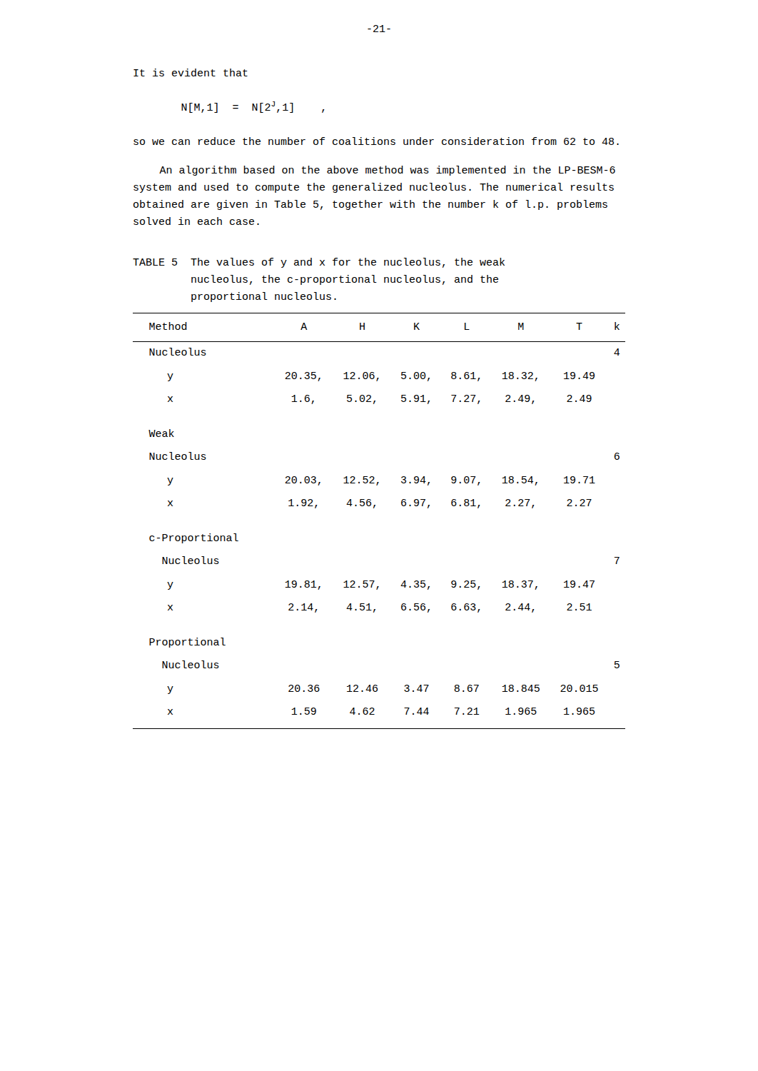-21-
It is evident that
N[M,1] = N[2J,1] ,
so we can reduce the number of coalitions under consideration from 62 to 48.
An algorithm based on the above method was implemented in the LP-BESM-6 system and used to compute the generalized nucleolus. The numerical results obtained are given in Table 5, together with the number k of l.p. problems solved in each case.
TABLE 5 The values of y and x for the nucleolus, the weak nucleolus, the c-proportional nucleolus, and the proportional nucleolus.
| Method | A | H | K | L | M | T | k |
| --- | --- | --- | --- | --- | --- | --- | --- |
| Nucleolus | | | | | | | 4 |
| y | 20.35, | 12.06, | 5.00, | 8.61, | 18.32, | 19.49 | |
| x | 1.6, | 5.02, | 5.91, | 7.27, | 2.49, | 2.49 | |
| Weak | | | | | | | |
| Nucleolus | | | | | | | 6 |
| y | 20.03, | 12.52, | 3.94, | 9.07, | 18.54, | 19.71 | |
| x | 1.92, | 4.56, | 6.97, | 6.81, | 2.27, | 2.27 | |
| c-Proportional | | | | | | | |
| Nucleolus | | | | | | | 7 |
| y | 19.81, | 12.57, | 4.35, | 9.25, | 18.37, | 19.47 | |
| x | 2.14, | 4.51, | 6.56, | 6.63, | 2.44, | 2.51 | |
| Proportional | | | | | | | |
| Nucleolus | | | | | | | 5 |
| y | 20.36 | 12.46 | 3.47 | 8.67 | 18.845 | 20.015 | |
| x | 1.59 | 4.62 | 7.44 | 7.21 | 1.965 | 1.965 | |